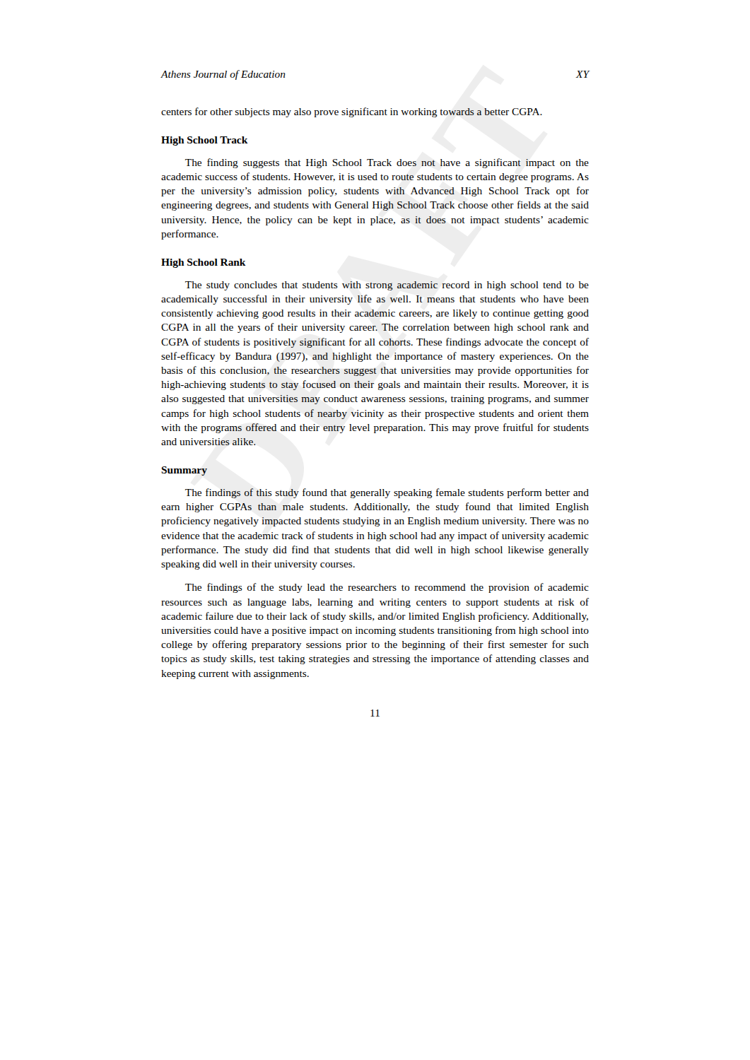DRAFT
Athens Journal of Education XY
centers for other subjects may also prove significant in working towards a better CGPA.
High School Track
The finding suggests that High School Track does not have a significant impact on the academic success of students. However, it is used to route students to certain degree programs. As per the university’s admission policy, students with Advanced High School Track opt for engineering degrees, and students with General High School Track choose other fields at the said university. Hence, the policy can be kept in place, as it does not impact students’ academic performance.
High School Rank
The study concludes that students with strong academic record in high school tend to be academically successful in their university life as well. It means that students who have been consistently achieving good results in their academic careers, are likely to continue getting good CGPA in all the years of their university career. The correlation between high school rank and CGPA of students is positively significant for all cohorts. These findings advocate the concept of self-efficacy by Bandura (1997), and highlight the importance of mastery experiences. On the basis of this conclusion, the researchers suggest that universities may provide opportunities for high-achieving students to stay focused on their goals and maintain their results. Moreover, it is also suggested that universities may conduct awareness sessions, training programs, and summer camps for high school students of nearby vicinity as their prospective students and orient them with the programs offered and their entry level preparation. This may prove fruitful for students and universities alike.
Summary
The findings of this study found that generally speaking female students perform better and earn higher CGPAs than male students. Additionally, the study found that limited English proficiency negatively impacted students studying in an English medium university. There was no evidence that the academic track of students in high school had any impact of university academic performance. The study did find that students that did well in high school likewise generally speaking did well in their university courses.
The findings of the study lead the researchers to recommend the provision of academic resources such as language labs, learning and writing centers to support students at risk of academic failure due to their lack of study skills, and/or limited English proficiency. Additionally, universities could have a positive impact on incoming students transitioning from high school into college by offering preparatory sessions prior to the beginning of their first semester for such topics as study skills, test taking strategies and stressing the importance of attending classes and keeping current with assignments.
11